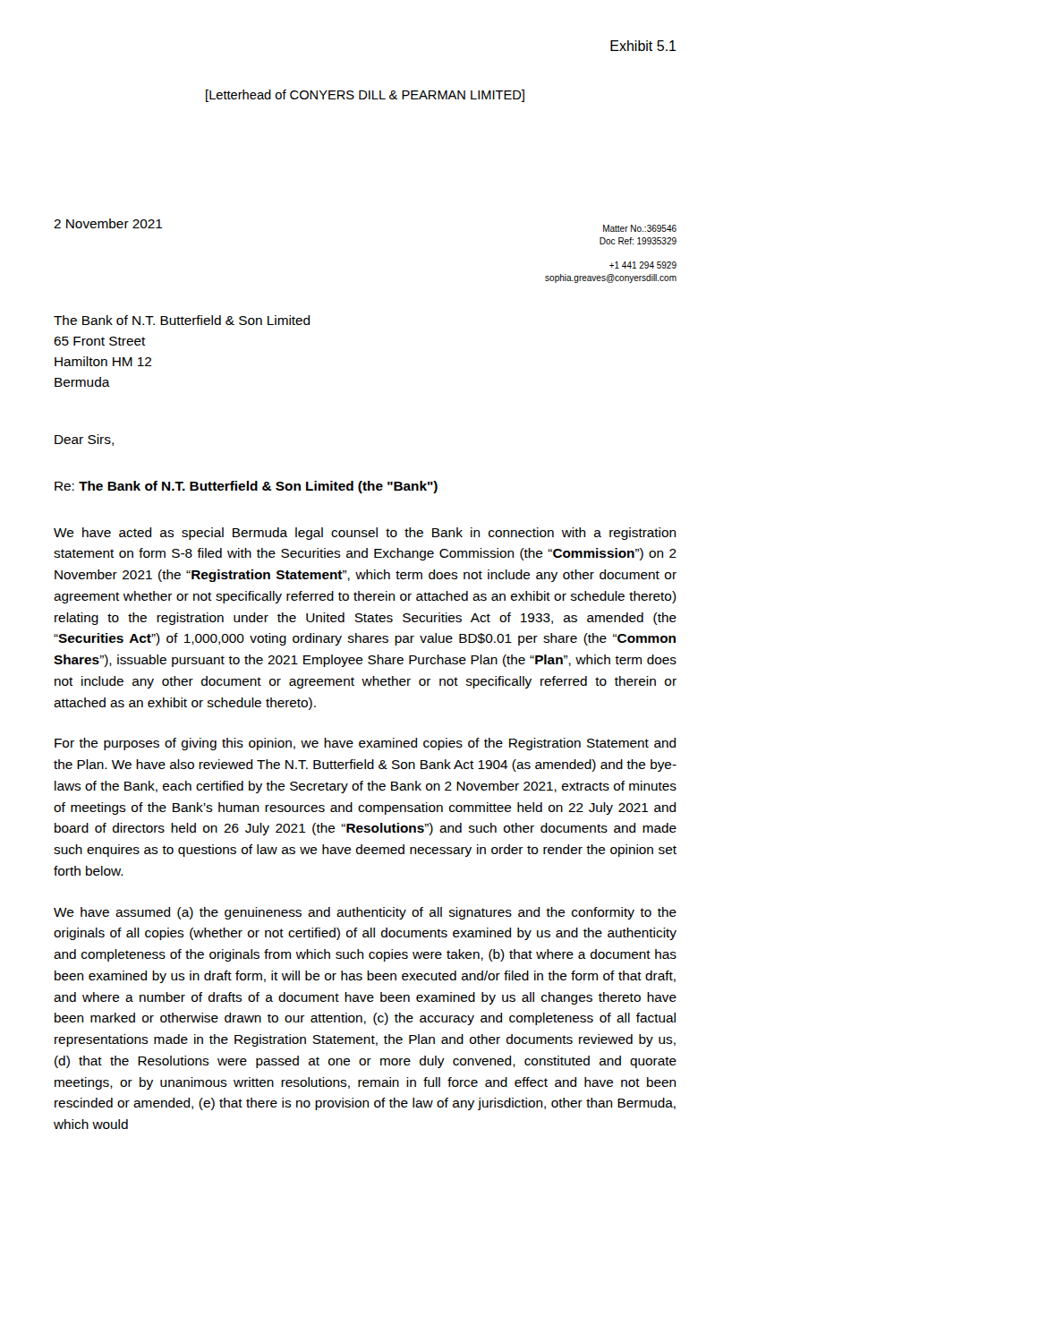Exhibit 5.1
[Letterhead of CONYERS DILL & PEARMAN LIMITED]
2 November 2021
Matter No.:369546
Doc Ref: 19935329
+1 441 294 5929
sophia.greaves@conyersdill.com
The Bank of N.T. Butterfield & Son Limited
65 Front Street
Hamilton HM 12
Bermuda
Dear Sirs,
Re: The Bank of N.T. Butterfield & Son Limited (the "Bank")
We have acted as special Bermuda legal counsel to the Bank in connection with a registration statement on form S-8 filed with the Securities and Exchange Commission (the “Commission”) on 2 November 2021 (the “Registration Statement”, which term does not include any other document or agreement whether or not specifically referred to therein or attached as an exhibit or schedule thereto) relating to the registration under the United States Securities Act of 1933, as amended (the “Securities Act”) of 1,000,000 voting ordinary shares par value BD$0.01 per share (the “Common Shares”), issuable pursuant to the 2021 Employee Share Purchase Plan (the “Plan”, which term does not include any other document or agreement whether or not specifically referred to therein or attached as an exhibit or schedule thereto).
For the purposes of giving this opinion, we have examined copies of the Registration Statement and the Plan. We have also reviewed The N.T. Butterfield & Son Bank Act 1904 (as amended) and the bye-laws of the Bank, each certified by the Secretary of the Bank on 2 November 2021, extracts of minutes of meetings of the Bank’s human resources and compensation committee held on 22 July 2021 and board of directors held on 26 July 2021 (the “Resolutions”) and such other documents and made such enquires as to questions of law as we have deemed necessary in order to render the opinion set forth below.
We have assumed (a) the genuineness and authenticity of all signatures and the conformity to the originals of all copies (whether or not certified) of all documents examined by us and the authenticity and completeness of the originals from which such copies were taken, (b) that where a document has been examined by us in draft form, it will be or has been executed and/or filed in the form of that draft, and where a number of drafts of a document have been examined by us all changes thereto have been marked or otherwise drawn to our attention, (c) the accuracy and completeness of all factual representations made in the Registration Statement, the Plan and other documents reviewed by us, (d) that the Resolutions were passed at one or more duly convened, constituted and quorate meetings, or by unanimous written resolutions, remain in full force and effect and have not been rescinded or amended, (e) that there is no provision of the law of any jurisdiction, other than Bermuda, which would